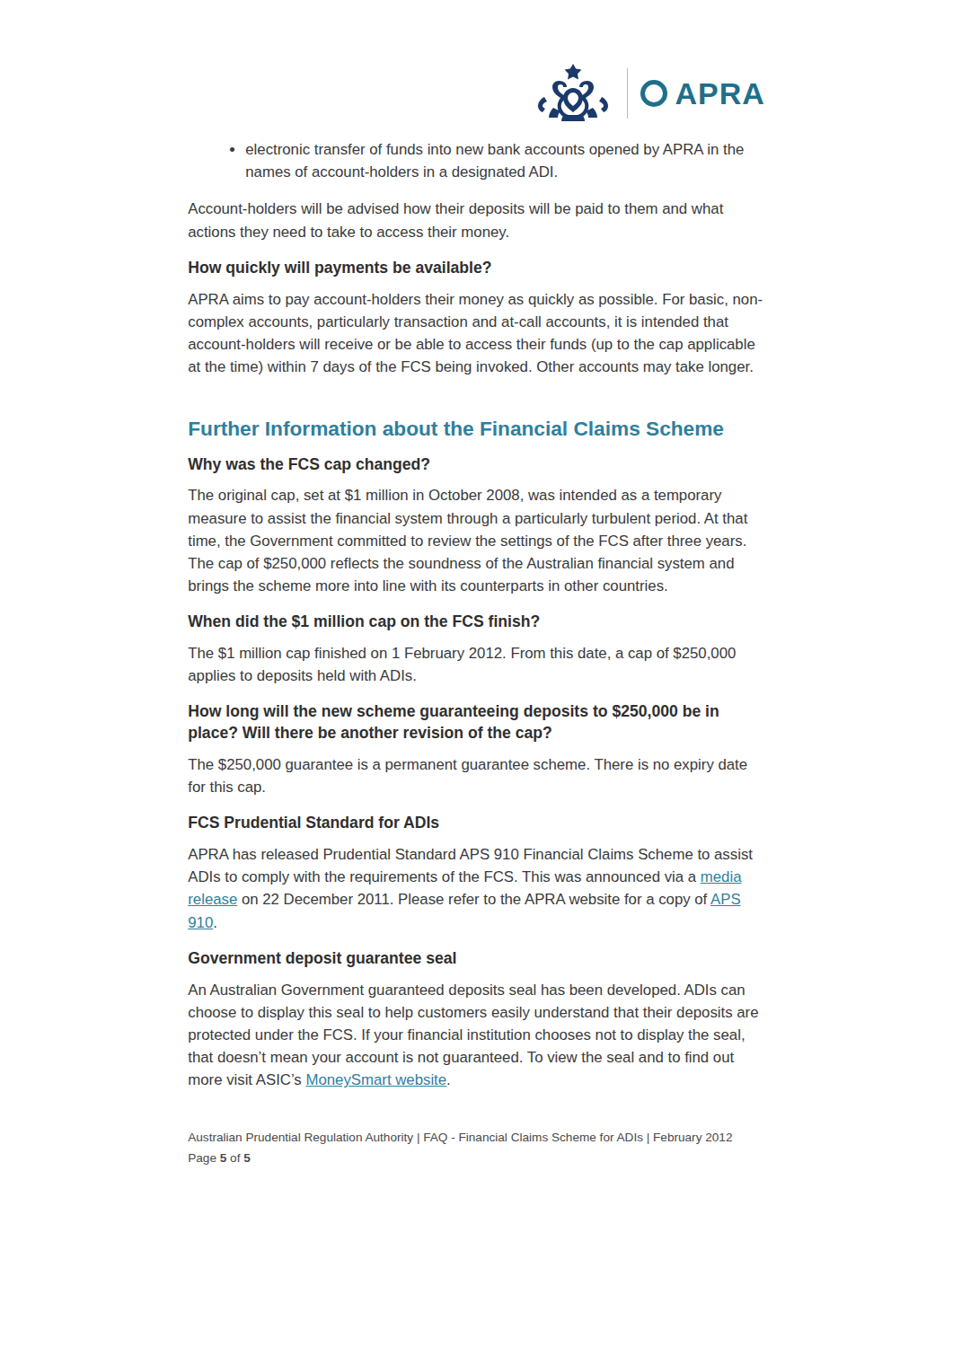APRA
electronic transfer of funds into new bank accounts opened by APRA in the names of account-holders in a designated ADI.
Account-holders will be advised how their deposits will be paid to them and what actions they need to take to access their money.
How quickly will payments be available?
APRA aims to pay account-holders their money as quickly as possible. For basic, non-complex accounts, particularly transaction and at-call accounts, it is intended that account-holders will receive or be able to access their funds (up to the cap applicable at the time) within 7 days of the FCS being invoked. Other accounts may take longer.
Further Information about the Financial Claims Scheme
Why was the FCS cap changed?
The original cap, set at $1 million in October 2008, was intended as a temporary measure to assist the financial system through a particularly turbulent period. At that time, the Government committed to review the settings of the FCS after three years. The cap of $250,000 reflects the soundness of the Australian financial system and brings the scheme more into line with its counterparts in other countries.
When did the $1 million cap on the FCS finish?
The $1 million cap finished on 1 February 2012. From this date, a cap of $250,000 applies to deposits held with ADIs.
How long will the new scheme guaranteeing deposits to $250,000 be in place? Will there be another revision of the cap?
The $250,000 guarantee is a permanent guarantee scheme. There is no expiry date for this cap.
FCS Prudential Standard for ADIs
APRA has released Prudential Standard APS 910 Financial Claims Scheme to assist ADIs to comply with the requirements of the FCS. This was announced via a media release on 22 December 2011. Please refer to the APRA website for a copy of APS 910.
Government deposit guarantee seal
An Australian Government guaranteed deposits seal has been developed. ADIs can choose to display this seal to help customers easily understand that their deposits are protected under the FCS. If your financial institution chooses not to display the seal, that doesn’t mean your account is not guaranteed. To view the seal and to find out more visit ASIC’s MoneySmart website.
Australian Prudential Regulation Authority | FAQ - Financial Claims Scheme for ADIs | February 2012
Page 5 of 5